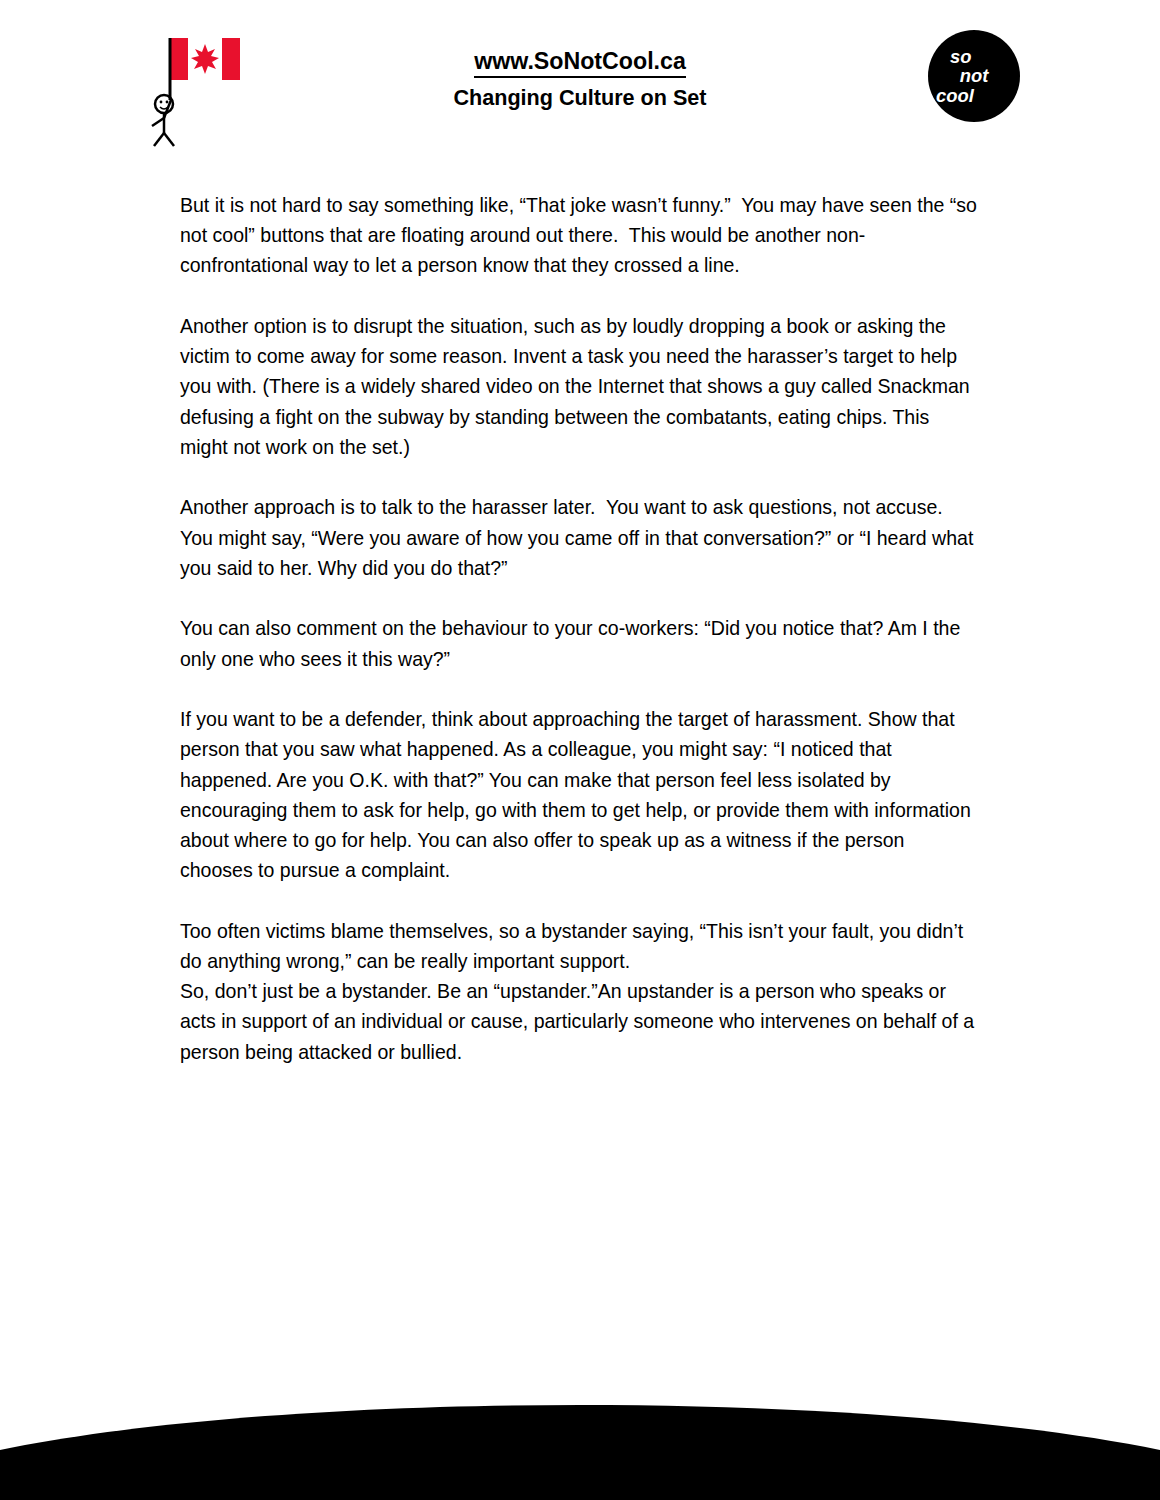www.SoNotCool.ca Changing Culture on Set
so not cool
But it is not hard to say something like, “That joke wasn’t funny.” You may have seen the “so not cool” buttons that are floating around out there. This would be another non-confrontational way to let a person know that they crossed a line.
Another option is to disrupt the situation, such as by loudly dropping a book or asking the victim to come away for some reason. Invent a task you need the harasser’s target to help you with. (There is a widely shared video on the Internet that shows a guy called Snackman defusing a fight on the subway by standing between the combatants, eating chips. This might not work on the set.)
Another approach is to talk to the harasser later. You want to ask questions, not accuse. You might say, “Were you aware of how you came off in that conversation?” or “I heard what you said to her. Why did you do that?”
You can also comment on the behaviour to your co-workers: “Did you notice that? Am I the only one who sees it this way?”
If you want to be a defender, think about approaching the target of harassment. Show that person that you saw what happened. As a colleague, you might say: “I noticed that happened. Are you O.K. with that?” You can make that person feel less isolated by encouraging them to ask for help, go with them to get help, or provide them with information about where to go for help. You can also offer to speak up as a witness if the person chooses to pursue a complaint.
Too often victims blame themselves, so a bystander saying, “This isn’t your fault, you didn’t do anything wrong,” can be really important support.
So, don’t just be a bystander. Be an “upstander.”An upstander is a person who speaks or acts in support of an individual or cause, particularly someone who intervenes on behalf of a person being attacked or bullied.